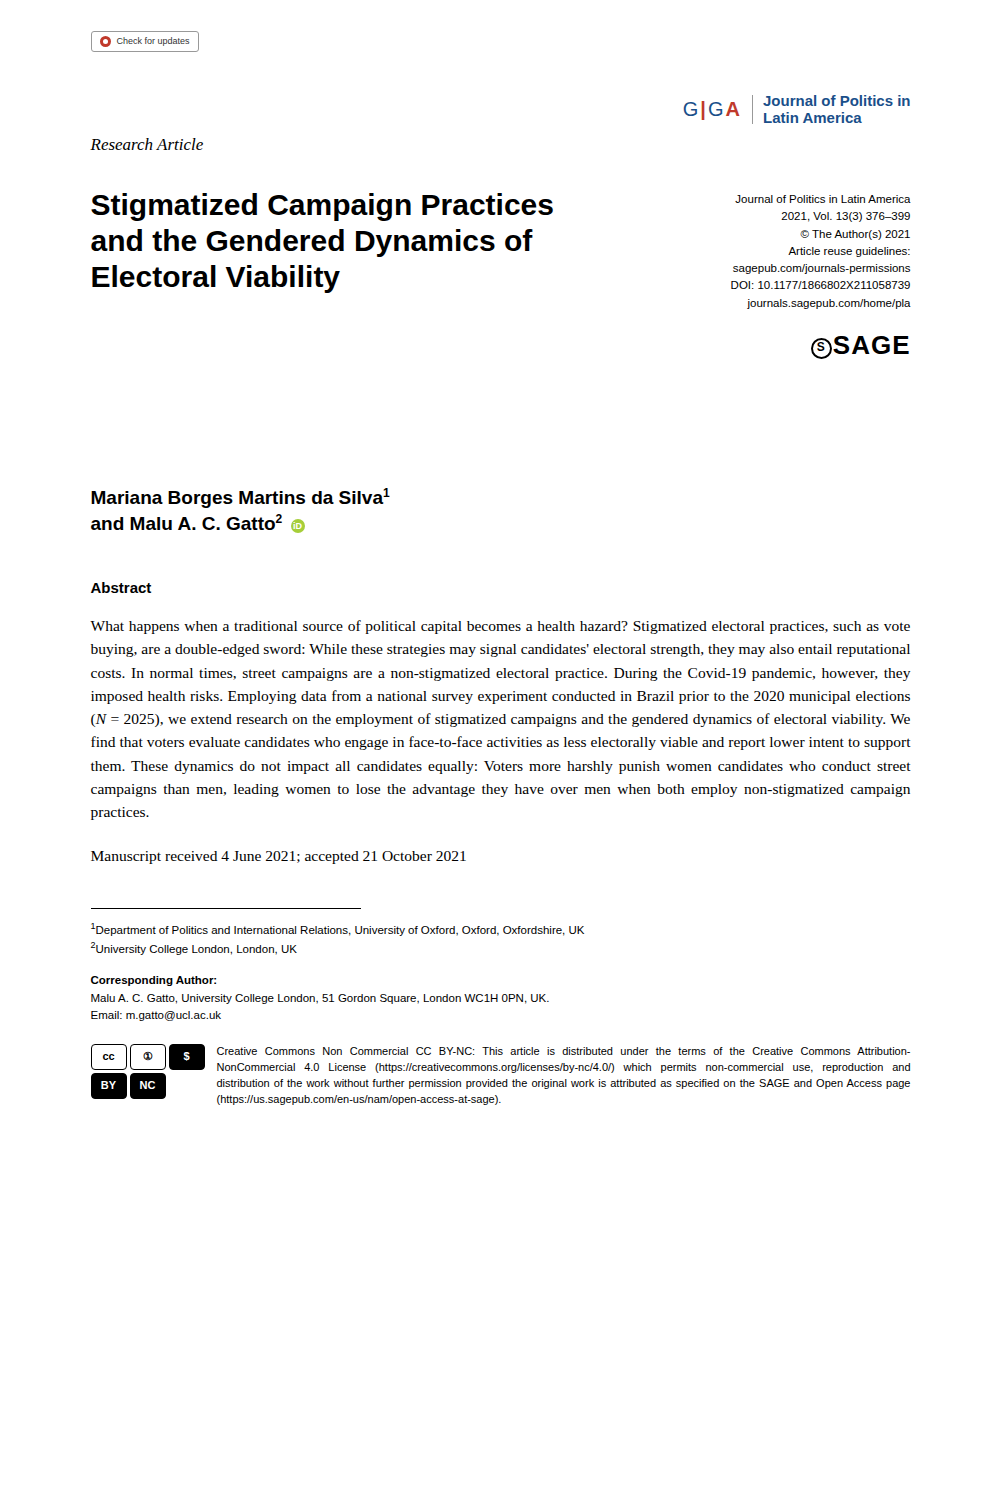Check for updates
G|GA
Journal of Politics in
Latin America
Research Article
Stigmatized Campaign Practices and the Gendered Dynamics of Electoral Viability
Journal of Politics in Latin America
2021, Vol. 13(3) 376–399
© The Author(s) 2021
Article reuse guidelines:
sagepub.com/journals-permissions
DOI: 10.1177/1866802X211058739
journals.sagepub.com/home/pla
SSAGE
Mariana Borges Martins da Silva1
and Malu A. C. Gatto2 iD
Abstract
What happens when a traditional source of political capital becomes a health hazard? Stigmatized electoral practices, such as vote buying, are a double-edged sword: While these strategies may signal candidates' electoral strength, they may also entail reputational costs. In normal times, street campaigns are a non-stigmatized electoral practice. During the Covid-19 pandemic, however, they imposed health risks. Employing data from a national survey experiment conducted in Brazil prior to the 2020 municipal elections (N = 2025), we extend research on the employment of stigmatized campaigns and the gendered dynamics of electoral viability. We find that voters evaluate candidates who engage in face-to-face activities as less electorally viable and report lower intent to support them. These dynamics do not impact all candidates equally: Voters more harshly punish women candidates who conduct street campaigns than men, leading women to lose the advantage they have over men when both employ non-stigmatized campaign practices.
Manuscript received 4 June 2021; accepted 21 October 2021
1Department of Politics and International Relations, University of Oxford, Oxford, Oxfordshire, UK
2University College London, London, UK
Corresponding Author: Malu A. C. Gatto, University College London, 51 Gordon Square, London WC1H 0PN, UK.
Email: m.gatto@ucl.ac.uk
cc
①
$
BY
NC
Creative Commons Non Commercial CC BY-NC: This article is distributed under the terms of the Creative Commons Attribution-NonCommercial 4.0 License (https://creativecommons.org/licenses/by-nc/4.0/) which permits non-commercial use, reproduction and distribution of the work without further permission provided the original work is attributed as specified on the SAGE and Open Access page (https://us.sagepub.com/en-us/nam/open-access-at-sage).